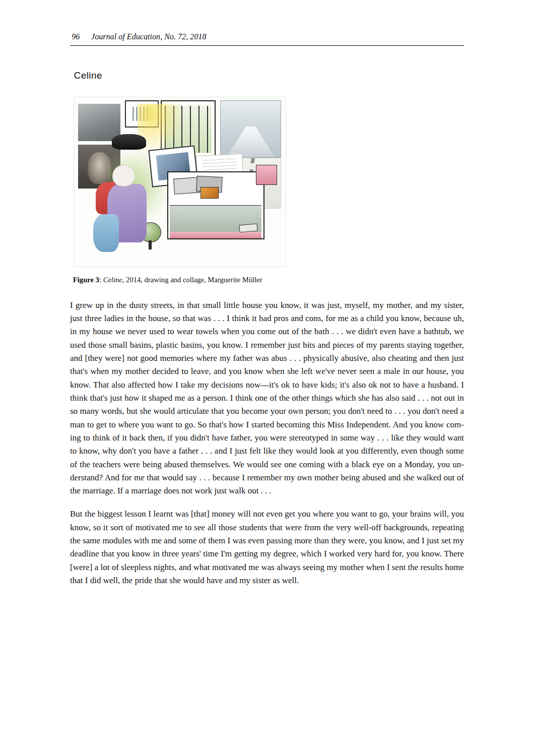96 Journal of Education, No. 72, 2018
Celine
Figure 3: Celine, 2014, drawing and collage, Marguerite Müller
I grew up in the dusty streets, in that small little house you know, it was just, myself, my mother, and my sister, just three ladies in the house, so that was . . . I think it had pros and cons, for me as a child you know, because uh, in my house we never used to wear towels when you come out of the bath . . . we didn't even have a bathtub, we used those small basins, plastic basins, you know. I remember just bits and pieces of my parents staying together, and [they were] not good memories where my father was abus . . . physically abusive, also cheating and then just that's when my mother decided to leave, and you know when she left we've never seen a male in our house, you know. That also affected how I take my decisions now—it's ok to have kids; it's also ok not to have a husband. I think that's just how it shaped me as a person. I think one of the other things which she has also said . . . not out in so many words, but she would articulate that you become your own person; you don't need to . . . you don't need a man to get to where you want to go. So that's how I started becoming this Miss Independent. And you know coming to think of it back then, if you didn't have father, you were stereotyped in some way . . . like they would want to know, why don't you have a father . . . and I just felt like they would look at you differently, even though some of the teachers were being abused themselves. We would see one coming with a black eye on a Monday, you understand? And for me that would say . . . because I remember my own mother being abused and she walked out of the marriage. If a marriage does not work just walk out . . .
But the biggest lesson I learnt was [that] money will not even get you where you want to go, your brains will, you know, so it sort of motivated me to see all those students that were from the very well-off backgrounds, repeating the same modules with me and some of them I was even passing more than they were, you know, and I just set my deadline that you know in three years' time I'm getting my degree, which I worked very hard for, you know. There [were] a lot of sleepless nights, and what motivated me was always seeing my mother when I sent the results home that I did well, the pride that she would have and my sister as well.